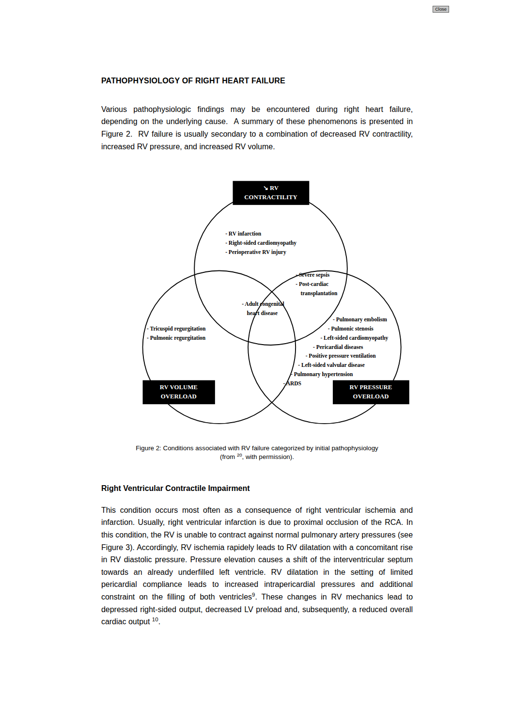Close
PATHOPHYSIOLOGY OF RIGHT HEART FAILURE
Various pathophysiologic findings may be encountered during right heart failure, depending on the underlying cause. A summary of these phenomenons is presented in Figure 2. RV failure is usually secondary to a combination of decreased RV contractility, increased RV pressure, and increased RV volume.
↘ RV CONTRACTILITY RV VOLUME OVERLOAD RV PRESSURE OVERLOAD - RV infarction - Right-sided cardiomyopathy - Perioperative RV injury - Severe sepsis - Post-cardiac transplantation - Adult congenital heart disease - Tricuspid regurgitation - Pulmonic regurgitation - Pulmonary embolism - Pulmonic stenosis - Left-sided cardiomyopathy - Pericardial diseases - Positive pressure ventilation - Left-sided valvular disease - Pulmonary hypertension - ARDS
Figure 2: Conditions associated with RV failure categorized by initial pathophysiology
(from 20, with permission).
Right Ventricular Contractile Impairment
This condition occurs most often as a consequence of right ventricular ischemia and infarction. Usually, right ventricular infarction is due to proximal occlusion of the RCA. In this condition, the RV is unable to contract against normal pulmonary artery pressures (see Figure 3). Accordingly, RV ischemia rapidely leads to RV dilatation with a concomitant rise in RV diastolic pressure. Pressure elevation causes a shift of the interventricular septum towards an already underfilled left ventricle. RV dilatation in the setting of limited pericardial compliance leads to increased intrapericardial pressures and additional constraint on the filling of both ventricles9. These changes in RV mechanics lead to depressed right-sided output, decreased LV preload and, subsequently, a reduced overall cardiac output 10.